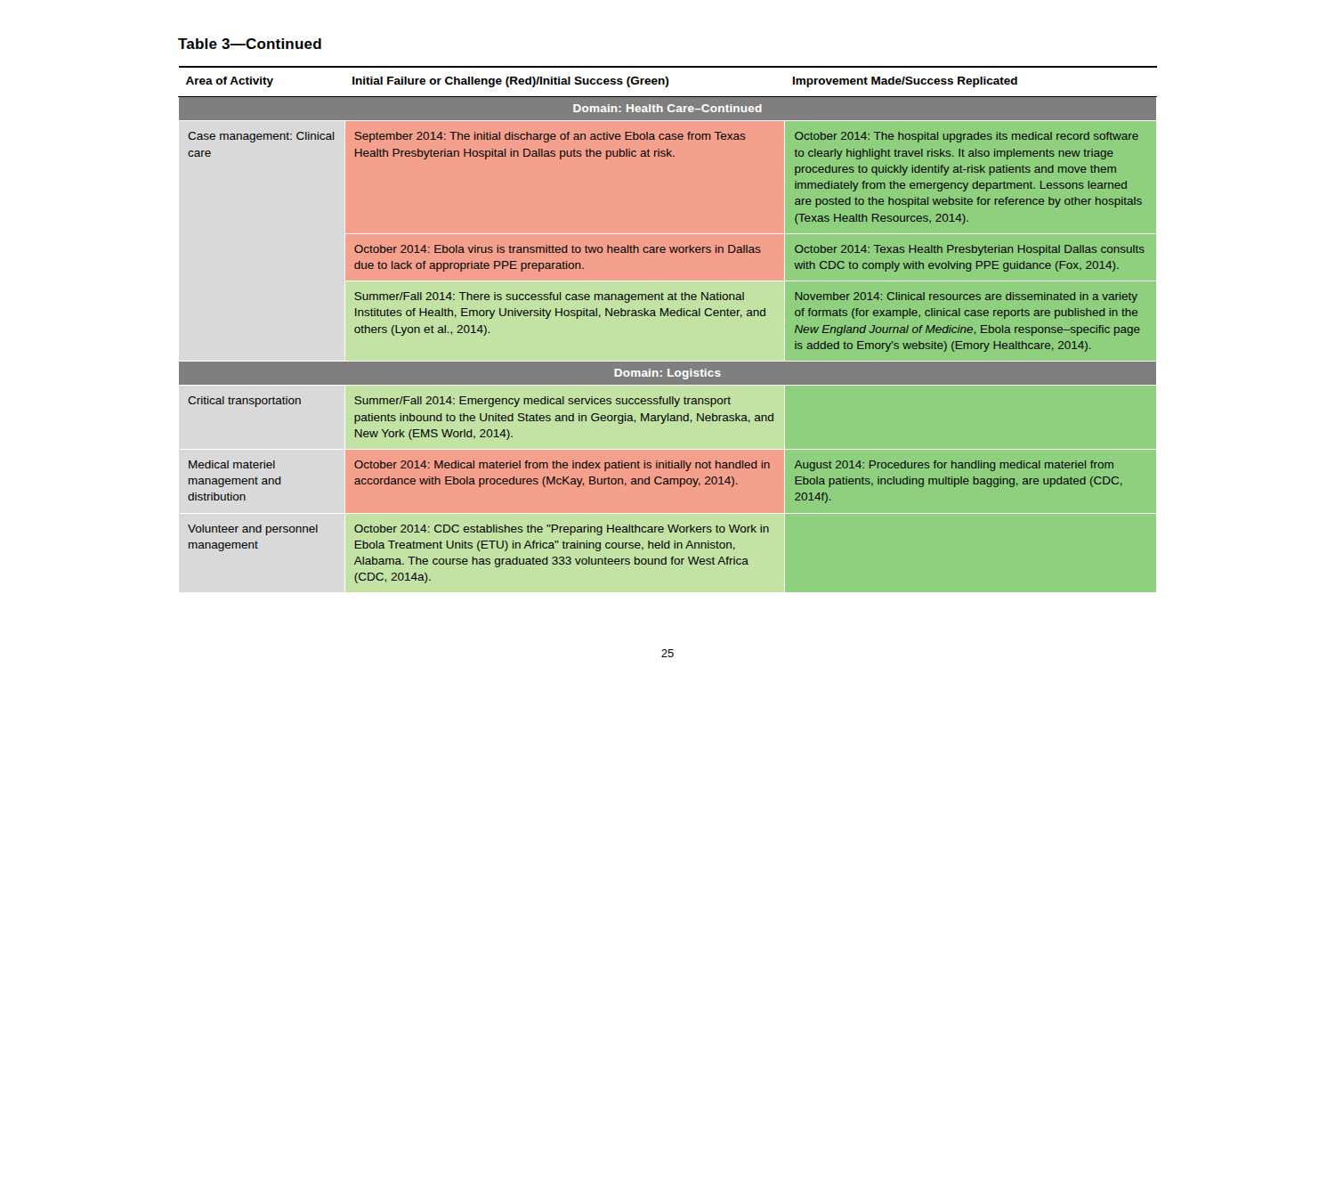Table 3—Continued
| Area of Activity | Initial Failure or Challenge (Red)/Initial Success (Green) | Improvement Made/Success Replicated |
| --- | --- | --- |
| Domain: Health Care–Continued |
| Case management: Clinical care | September 2014: The initial discharge of an active Ebola case from Texas Health Presbyterian Hospital in Dallas puts the public at risk. | October 2014: The hospital upgrades its medical record software to clearly highlight travel risks. It also implements new triage procedures to quickly identify at-risk patients and move them immediately from the emergency department. Lessons learned are posted to the hospital website for reference by other hospitals (Texas Health Resources, 2014). |
| October 2014: Ebola virus is transmitted to two health care workers in Dallas due to lack of appropriate PPE preparation. | October 2014: Texas Health Presbyterian Hospital Dallas consults with CDC to comply with evolving PPE guidance (Fox, 2014). |
| Summer/Fall 2014: There is successful case management at the National Institutes of Health, Emory University Hospital, Nebraska Medical Center, and others (Lyon et al., 2014). | November 2014: Clinical resources are disseminated in a variety of formats (for example, clinical case reports are published in the New England Journal of Medicine , Ebola response–specific page is added to Emory's website) (Emory Healthcare, 2014). |
| Domain: Logistics |
| Critical transportation | Summer/Fall 2014: Emergency medical services successfully transport patients inbound to the United States and in Georgia, Maryland, Nebraska, and New York (EMS World, 2014). | |
| Medical materiel management and distribution | October 2014: Medical materiel from the index patient is initially not handled in accordance with Ebola procedures (McKay, Burton, and Campoy, 2014). | August 2014: Procedures for handling medical materiel from Ebola patients, including multiple bagging, are updated (CDC, 2014f). |
| Volunteer and personnel management | October 2014: CDC establishes the "Preparing Healthcare Workers to Work in Ebola Treatment Units (ETU) in Africa" training course, held in Anniston, Alabama. The course has graduated 333 volunteers bound for West Africa (CDC, 2014a). | |
25